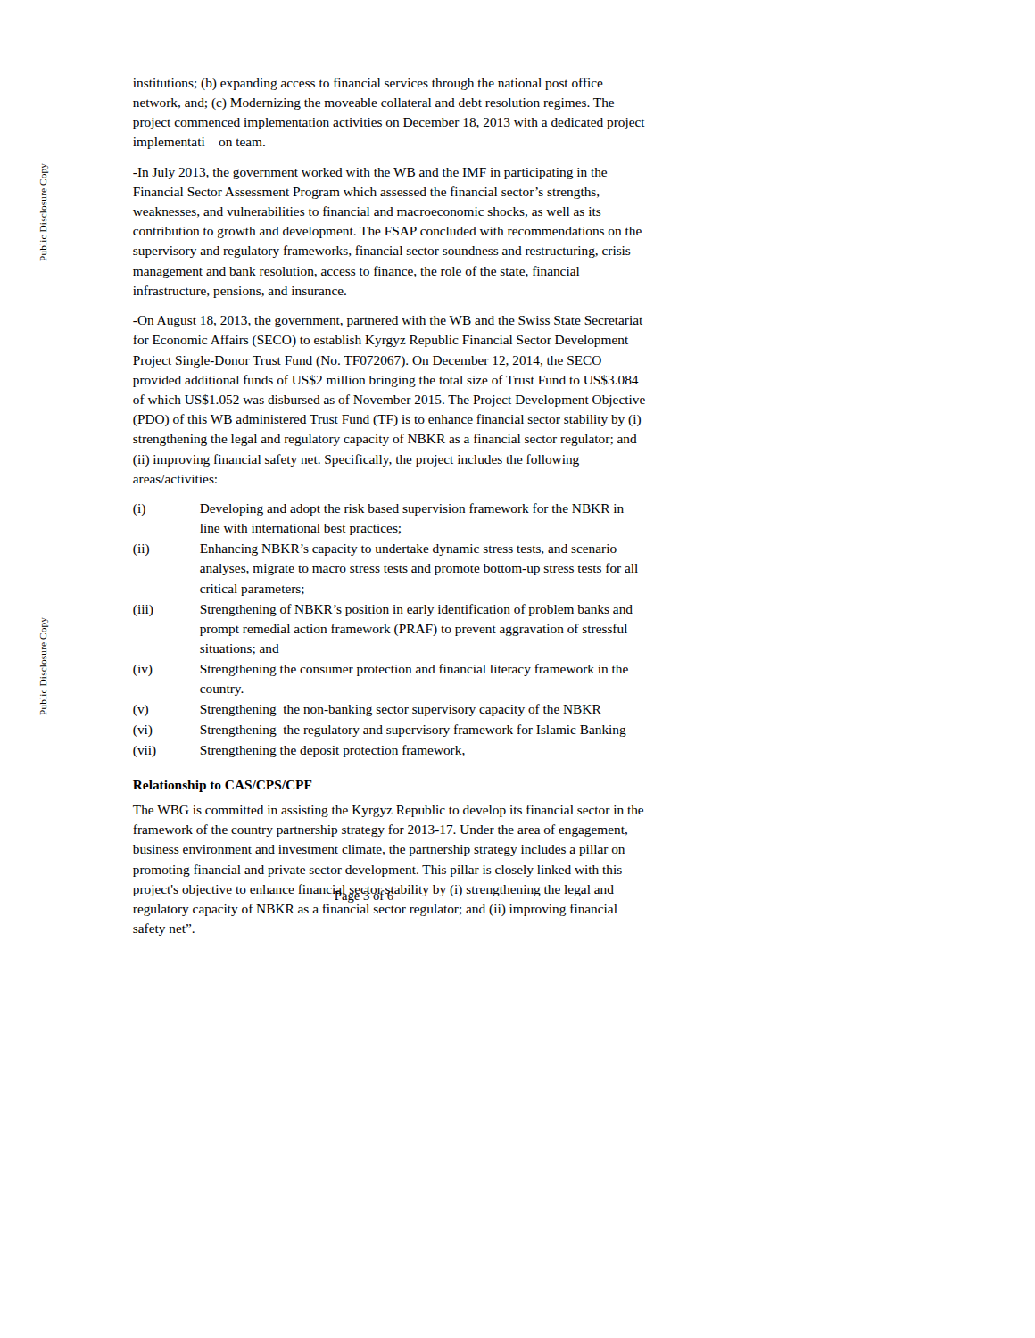Public Disclosure Copy
Public Disclosure Copy
institutions; (b) expanding access to financial services through the national post office network, and; (c) Modernizing the moveable collateral and debt resolution regimes. The project commenced implementation activities on December 18, 2013 with a dedicated project implementati on team.
-In July 2013, the government worked with the WB and the IMF in participating in the Financial Sector Assessment Program which assessed the financial sector’s strengths, weaknesses, and vulnerabilities to financial and macroeconomic shocks, as well as its contribution to growth and development. The FSAP concluded with recommendations on the supervisory and regulatory frameworks, financial sector soundness and restructuring, crisis management and bank resolution, access to finance, the role of the state, financial infrastructure, pensions, and insurance.
-On August 18, 2013, the government, partnered with the WB and the Swiss State Secretariat for Economic Affairs (SECO) to establish Kyrgyz Republic Financial Sector Development Project Single-Donor Trust Fund (No. TF072067). On December 12, 2014, the SECO provided additional funds of US$2 million bringing the total size of Trust Fund to US$3.084 of which US$1.052 was disbursed as of November 2015. The Project Development Objective (PDO) of this WB administered Trust Fund (TF) is to enhance financial sector stability by (i) strengthening the legal and regulatory capacity of NBKR as a financial sector regulator; and (ii) improving financial safety net. Specifically, the project includes the following areas/activities:
(i)
Developing and adopt the risk based supervision framework for the NBKR in line with international best practices;
(ii)
Enhancing NBKR’s capacity to undertake dynamic stress tests, and scenario analyses, migrate to macro stress tests and promote bottom-up stress tests for all critical parameters;
(iii)
Strengthening of NBKR’s position in early identification of problem banks and prompt remedial action framework (PRAF) to prevent aggravation of stressful situations; and
(iv)
Strengthening the consumer protection and financial literacy framework in the country.
(v)
Strengthening the non-banking sector supervisory capacity of the NBKR
(vi)
Strengthening the regulatory and supervisory framework for Islamic Banking
(vii)
Strengthening the deposit protection framework,
Relationship to CAS/CPS/CPF
The WBG is committed in assisting the Kyrgyz Republic to develop its financial sector in the framework of the country partnership strategy for 2013-17. Under the area of engagement, business environment and investment climate, the partnership strategy includes a pillar on promoting financial and private sector development. This pillar is closely linked with this project's objective to enhance financial sector stability by (i) strengthening the legal and regulatory capacity of NBKR as a financial sector regulator; and (ii) improving financial safety net”.
II.
Project Development Objective(s)
Proposed Development Objective(s)
This activity is part of the SECO Funded Kyrgyz Financial Sector Development Project which aims "to enhance financial sector stability by (i) strengthening the legal and regulatory capacity of NBKR as a financial sector regulator; and (ii) improving financial safety net”.
Key Results
Page 3 of 6